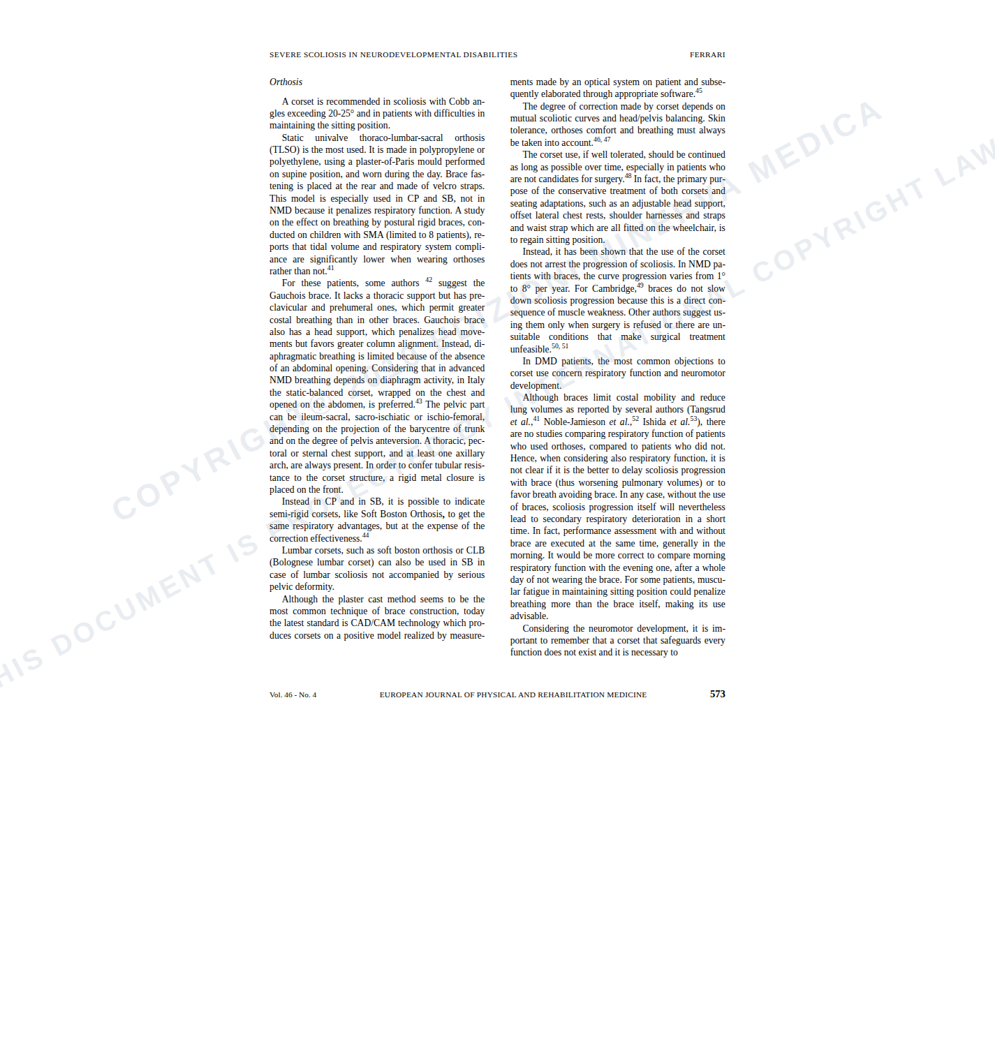Severe scoliosis in neurodevelopmental disabilities Ferrari
COPYRIGHT® 2010 EDIZIONI MINERVA MEDICA
THIS DOCUMENT IS PROTECTED BY INTERNATIONAL COPYRIGHT LAWS
Orthosis
A corset is recommended in scoliosis with Cobb angles exceeding 20-25° and in patients with difficulties in maintaining the sitting position.
Static univalve thoraco-lumbar-sacral orthosis (TLSO) is the most used. It is made in polypropylene or polyethylene, using a plaster-of-Paris mould performed on supine position, and worn during the day. Brace fastening is placed at the rear and made of velcro straps. This model is especially used in CP and SB, not in NMD because it penalizes respiratory function. A study on the effect on breathing by postural rigid braces, conducted on children with SMA (limited to 8 patients), reports that tidal volume and respiratory system compliance are significantly lower when wearing orthoses rather than not.41
For these patients, some authors 42 suggest the Gauchois brace. It lacks a thoracic support but has preclavicular and prehumeral ones, which permit greater costal breathing than in other braces. Gauchois brace also has a head support, which penalizes head movements but favors greater column alignment. Instead, diaphragmatic breathing is limited because of the absence of an abdominal opening. Considering that in advanced NMD breathing depends on diaphragm activity, in Italy the static-balanced corset, wrapped on the chest and opened on the abdomen, is preferred.43 The pelvic part can be ileum-sacral, sacro-ischiatic or ischio-femoral, depending on the projection of the barycentre of trunk and on the degree of pelvis anteversion. A thoracic, pectoral or sternal chest support, and at least one axillary arch, are always present. In order to confer tubular resistance to the corset structure, a rigid metal closure is placed on the front.
Instead in CP and in SB, it is possible to indicate semi-rigid corsets, like Soft Boston Orthosis, to get the same respiratory advantages, but at the expense of the correction effectiveness.44
Lumbar corsets, such as soft boston orthosis or CLB (Bolognese lumbar corset) can also be used in SB in case of lumbar scoliosis not accompanied by serious pelvic deformity.
Although the plaster cast method seems to be the most common technique of brace construction, today the latest standard is CAD/CAM technology which produces corsets on a positive model realized by measurements made by an optical system on patient and subsequently elaborated through appropriate software.45
The degree of correction made by corset depends on mutual scoliotic curves and head/pelvis balancing. Skin tolerance, orthoses comfort and breathing must always be taken into account.46, 47
The corset use, if well tolerated, should be continued as long as possible over time, especially in patients who are not candidates for surgery.48 In fact, the primary purpose of the conservative treatment of both corsets and seating adaptations, such as an adjustable head support, offset lateral chest rests, shoulder harnesses and straps and waist strap which are all fitted on the wheelchair, is to regain sitting position.
Instead, it has been shown that the use of the corset does not arrest the progression of scoliosis. In NMD patients with braces, the curve progression varies from 1° to 8° per year. For Cambridge,49 braces do not slow down scoliosis progression because this is a direct consequence of muscle weakness. Other authors suggest using them only when surgery is refused or there are unsuitable conditions that make surgical treatment unfeasible.50, 51
In DMD patients, the most common objections to corset use concern respiratory function and neuromotor development.
Although braces limit costal mobility and reduce lung volumes as reported by several authors (Tangsrud et al.,41 Noble-Jamieson et al.,52 Ishida et al.53), there are no studies comparing respiratory function of patients who used orthoses, compared to patients who did not. Hence, when considering also respiratory function, it is not clear if it is the better to delay scoliosis progression with brace (thus worsening pulmonary volumes) or to favor breath avoiding brace. In any case, without the use of braces, scoliosis progression itself will nevertheless lead to secondary respiratory deterioration in a short time. In fact, performance assessment with and without brace are executed at the same time, generally in the morning. It would be more correct to compare morning respiratory function with the evening one, after a whole day of not wearing the brace. For some patients, muscular fatigue in maintaining sitting position could penalize breathing more than the brace itself, making its use advisable.
Considering the neuromotor development, it is important to remember that a corset that safeguards every function does not exist and it is necessary to
Vol. 46 - No. 4 European Journal of Physical and Rehabilitation Medicine 573